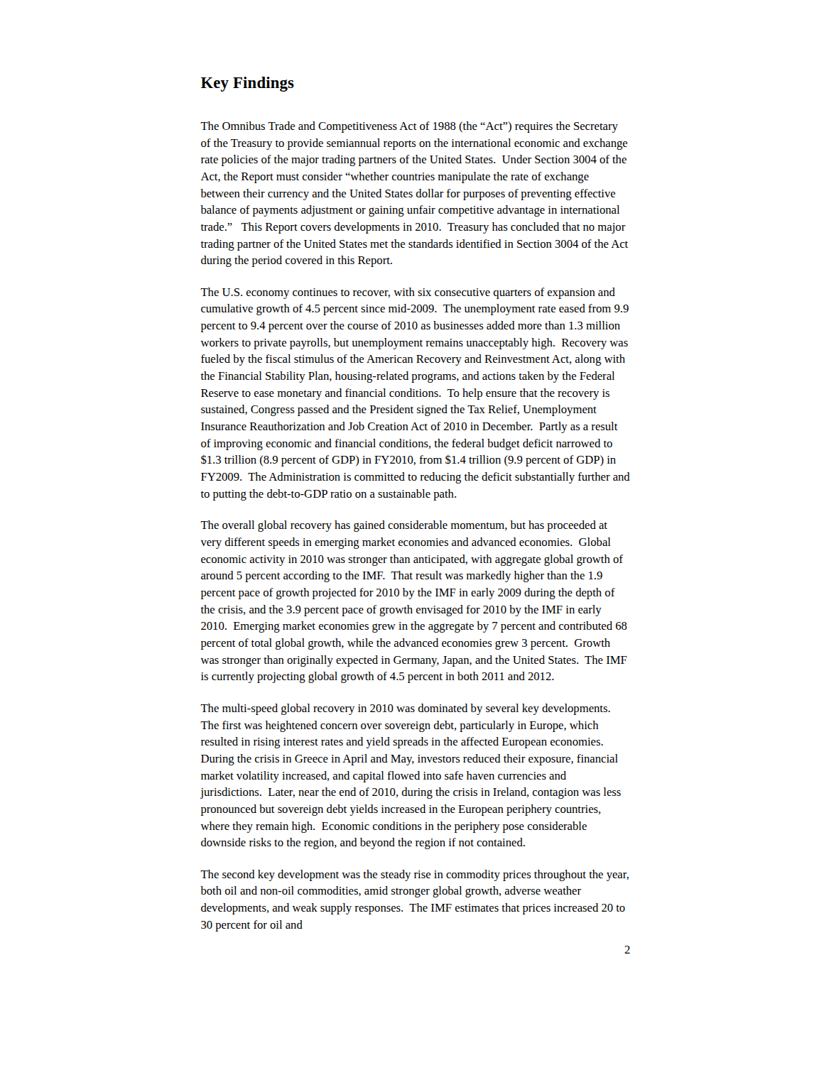Key Findings
The Omnibus Trade and Competitiveness Act of 1988 (the “Act”) requires the Secretary of the Treasury to provide semiannual reports on the international economic and exchange rate policies of the major trading partners of the United States. Under Section 3004 of the Act, the Report must consider “whether countries manipulate the rate of exchange between their currency and the United States dollar for purposes of preventing effective balance of payments adjustment or gaining unfair competitive advantage in international trade.” This Report covers developments in 2010. Treasury has concluded that no major trading partner of the United States met the standards identified in Section 3004 of the Act during the period covered in this Report.
The U.S. economy continues to recover, with six consecutive quarters of expansion and cumulative growth of 4.5 percent since mid-2009. The unemployment rate eased from 9.9 percent to 9.4 percent over the course of 2010 as businesses added more than 1.3 million workers to private payrolls, but unemployment remains unacceptably high. Recovery was fueled by the fiscal stimulus of the American Recovery and Reinvestment Act, along with the Financial Stability Plan, housing-related programs, and actions taken by the Federal Reserve to ease monetary and financial conditions. To help ensure that the recovery is sustained, Congress passed and the President signed the Tax Relief, Unemployment Insurance Reauthorization and Job Creation Act of 2010 in December. Partly as a result of improving economic and financial conditions, the federal budget deficit narrowed to $1.3 trillion (8.9 percent of GDP) in FY2010, from $1.4 trillion (9.9 percent of GDP) in FY2009. The Administration is committed to reducing the deficit substantially further and to putting the debt-to-GDP ratio on a sustainable path.
The overall global recovery has gained considerable momentum, but has proceeded at very different speeds in emerging market economies and advanced economies. Global economic activity in 2010 was stronger than anticipated, with aggregate global growth of around 5 percent according to the IMF. That result was markedly higher than the 1.9 percent pace of growth projected for 2010 by the IMF in early 2009 during the depth of the crisis, and the 3.9 percent pace of growth envisaged for 2010 by the IMF in early 2010. Emerging market economies grew in the aggregate by 7 percent and contributed 68 percent of total global growth, while the advanced economies grew 3 percent. Growth was stronger than originally expected in Germany, Japan, and the United States. The IMF is currently projecting global growth of 4.5 percent in both 2011 and 2012.
The multi-speed global recovery in 2010 was dominated by several key developments. The first was heightened concern over sovereign debt, particularly in Europe, which resulted in rising interest rates and yield spreads in the affected European economies. During the crisis in Greece in April and May, investors reduced their exposure, financial market volatility increased, and capital flowed into safe haven currencies and jurisdictions. Later, near the end of 2010, during the crisis in Ireland, contagion was less pronounced but sovereign debt yields increased in the European periphery countries, where they remain high. Economic conditions in the periphery pose considerable downside risks to the region, and beyond the region if not contained.
The second key development was the steady rise in commodity prices throughout the year, both oil and non-oil commodities, amid stronger global growth, adverse weather developments, and weak supply responses. The IMF estimates that prices increased 20 to 30 percent for oil and
2